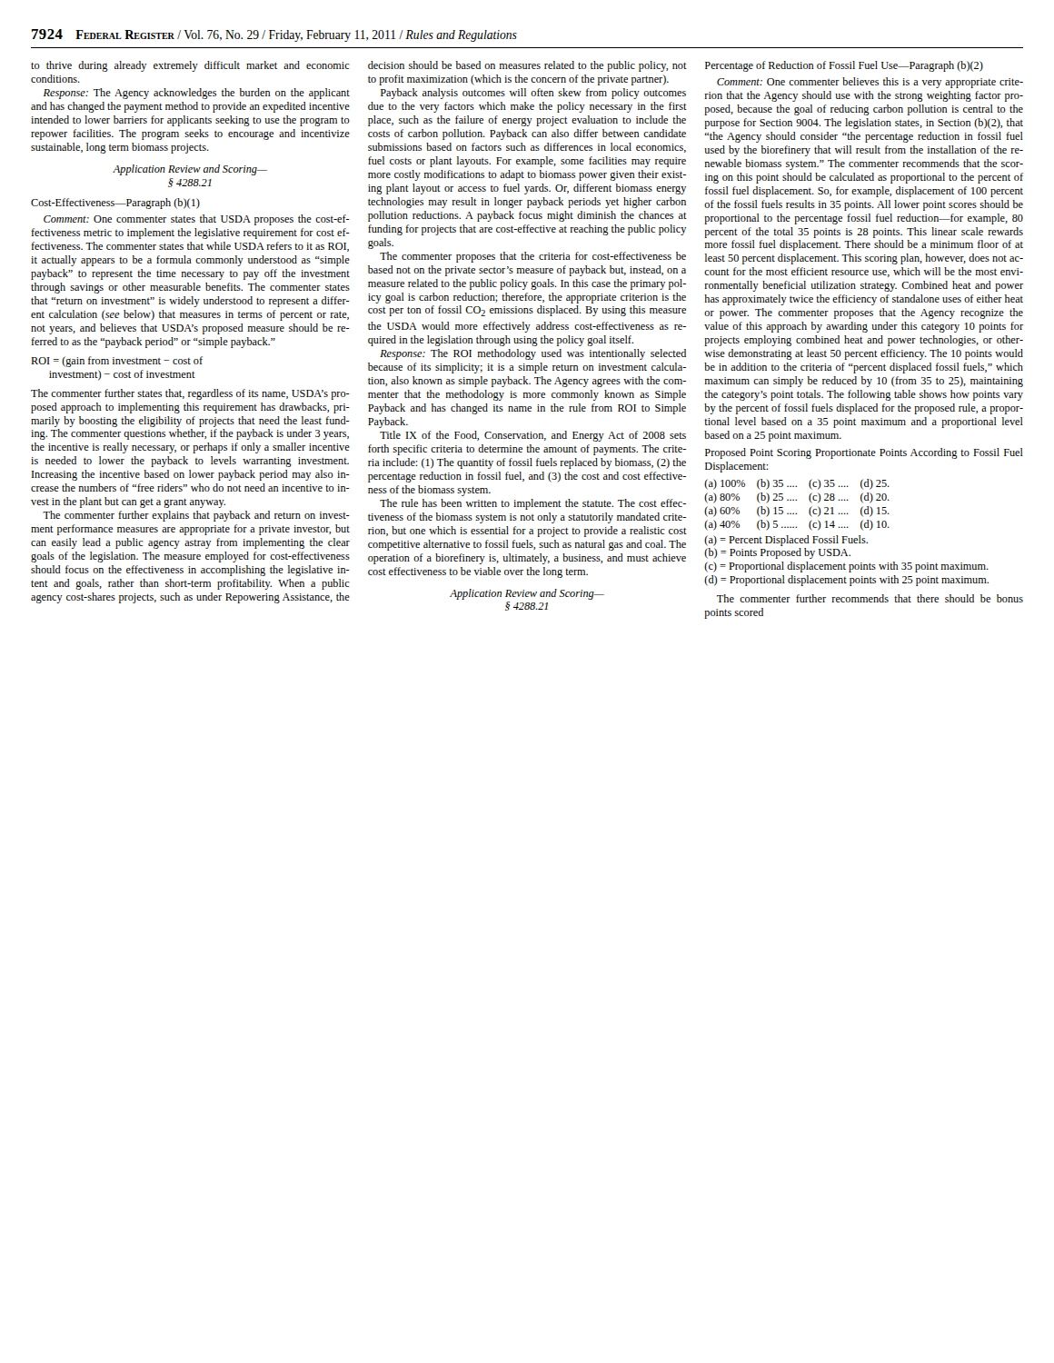7924 Federal Register / Vol. 76, No. 29 / Friday, February 11, 2011 / Rules and Regulations
to thrive during already extremely difficult market and economic conditions.
Response: The Agency acknowledges the burden on the applicant and has changed the payment method to provide an expedited incentive intended to lower barriers for applicants seeking to use the program to repower facilities. The program seeks to encourage and incentivize sustainable, long term biomass projects.
Application Review and Scoring—
§ 4288.21
Cost-Effectiveness—Paragraph (b)(1)
Comment: One commenter states that USDA proposes the cost-effectiveness metric to implement the legislative requirement for cost effectiveness. The commenter states that while USDA refers to it as ROI, it actually appears to be a formula commonly understood as “simple payback” to represent the time necessary to pay off the investment through savings or other measurable benefits. The commenter states that “return on investment” is widely understood to represent a different calculation (see below) that measures in terms of percent or rate, not years, and believes that USDA’s proposed measure should be referred to as the “payback period” or “simple payback.”
ROI = (gain from investment − cost ofinvestment) − cost of investment
The commenter further states that, regardless of its name, USDA’s proposed approach to implementing this requirement has drawbacks, primarily by boosting the eligibility of projects that need the least funding. The commenter questions whether, if the payback is under 3 years, the incentive is really necessary, or perhaps if only a smaller incentive is needed to lower the payback to levels warranting investment. Increasing the incentive based on lower payback period may also increase the numbers of “free riders” who do not need an incentive to invest in the plant but can get a grant anyway.
The commenter further explains that payback and return on investment performance measures are appropriate for a private investor, but can easily lead a public agency astray from implementing the clear goals of the legislation. The measure employed for cost-effectiveness should focus on the effectiveness in accomplishing the legislative intent and goals, rather than short-term profitability. When a public agency cost-shares projects, such as under Repowering Assistance, the decision should be based on measures related to the public policy, not to profit maximization (which is the concern of the private partner).
Payback analysis outcomes will often skew from policy outcomes due to the very factors which make the policy necessary in the first place, such as the failure of energy project evaluation to include the costs of carbon pollution. Payback can also differ between candidate submissions based on factors such as differences in local economics, fuel costs or plant layouts. For example, some facilities may require more costly modifications to adapt to biomass power given their existing plant layout or access to fuel yards. Or, different biomass energy technologies may result in longer payback periods yet higher carbon pollution reductions. A payback focus might diminish the chances at funding for projects that are cost-effective at reaching the public policy goals.
The commenter proposes that the criteria for cost-effectiveness be based not on the private sector’s measure of payback but, instead, on a measure related to the public policy goals. In this case the primary policy goal is carbon reduction; therefore, the appropriate criterion is the cost per ton of fossil CO2 emissions displaced. By using this measure the USDA would more effectively address cost-effectiveness as required in the legislation through using the policy goal itself.
Response: The ROI methodology used was intentionally selected because of its simplicity; it is a simple return on investment calculation, also known as simple payback. The Agency agrees with the commenter that the methodology is more commonly known as Simple Payback and has changed its name in the rule from ROI to Simple Payback.
Title IX of the Food, Conservation, and Energy Act of 2008 sets forth specific criteria to determine the amount of payments. The criteria include: (1) The quantity of fossil fuels replaced by biomass, (2) the percentage reduction in fossil fuel, and (3) the cost and cost effectiveness of the biomass system.
The rule has been written to implement the statute. The cost effectiveness of the biomass system is not only a statutorily mandated criterion, but one which is essential for a project to provide a realistic cost competitive alternative to fossil fuels, such as natural gas and coal. The operation of a biorefinery is, ultimately, a business, and must achieve cost effectiveness to be viable over the long term.
Application Review and Scoring—
§ 4288.21
Percentage of Reduction of Fossil Fuel Use—Paragraph (b)(2)
Comment: One commenter believes this is a very appropriate criterion that the Agency should use with the strong weighting factor proposed, because the goal of reducing carbon pollution is central to the purpose for Section 9004. The legislation states, in Section (b)(2), that “the Agency should consider “the percentage reduction in fossil fuel used by the biorefinery that will result from the installation of the renewable biomass system.” The commenter recommends that the scoring on this point should be calculated as proportional to the percent of fossil fuel displacement. So, for example, displacement of 100 percent of the fossil fuels results in 35 points. All lower point scores should be proportional to the percentage fossil fuel reduction—for example, 80 percent of the total 35 points is 28 points. This linear scale rewards more fossil fuel displacement. There should be a minimum floor of at least 50 percent displacement. This scoring plan, however, does not account for the most efficient resource use, which will be the most environmentally beneficial utilization strategy. Combined heat and power has approximately twice the efficiency of standalone uses of either heat or power. The commenter proposes that the Agency recognize the value of this approach by awarding under this category 10 points for projects employing combined heat and power technologies, or otherwise demonstrating at least 50 percent efficiency. The 10 points would be in addition to the criteria of “percent displaced fossil fuels,” which maximum can simply be reduced by 10 (from 35 to 25), maintaining the category’s point totals. The following table shows how points vary by the percent of fossil fuels displaced for the proposed rule, a proportional level based on a 35 point maximum and a proportional level based on a 25 point maximum.
Proposed Point Scoring Proportionate Points According to Fossil Fuel Displacement:
(a) 100% (b) 35 .... (c) 35 .... (d) 25. (a) 80% (b) 25 .... (c) 28 .... (d) 20. (a) 60% (b) 15 .... (c) 21 .... (d) 15. (a) 40% (b) 5 ...... (c) 14 .... (d) 10.
(a) = Percent Displaced Fossil Fuels. (b) = Points Proposed by USDA. (c) = Proportional displacement points with 35 point maximum. (d) = Proportional displacement points with 25 point maximum.
The commenter further recommends that there should be bonus points scored